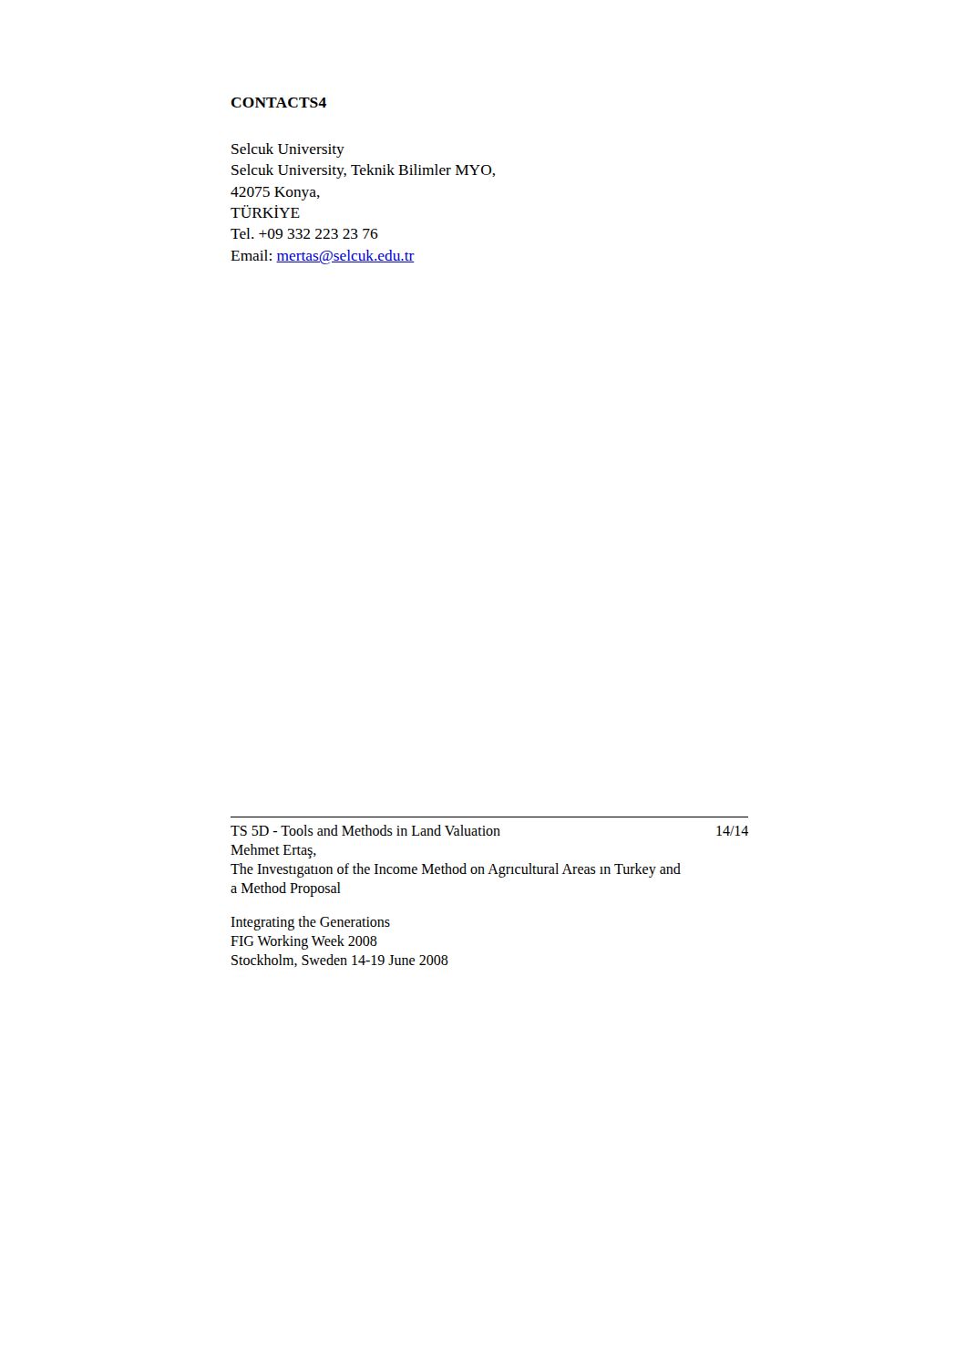CONTACTS4
Selcuk University
Selcuk University, Teknik Bilimler MYO,
42075 Konya,
TÜRKİYE
Tel. +09 332 223 23 76
Email: mertas@selcuk.edu.tr
14/14
TS 5D - Tools and Methods in Land Valuation
Mehmet Ertaş,
The Investıgatıon of the Income Method on Agrıcultural Areas ın Turkey and a Method Proposal
Integrating the Generations
FIG Working Week 2008
Stockholm, Sweden 14-19 June 2008